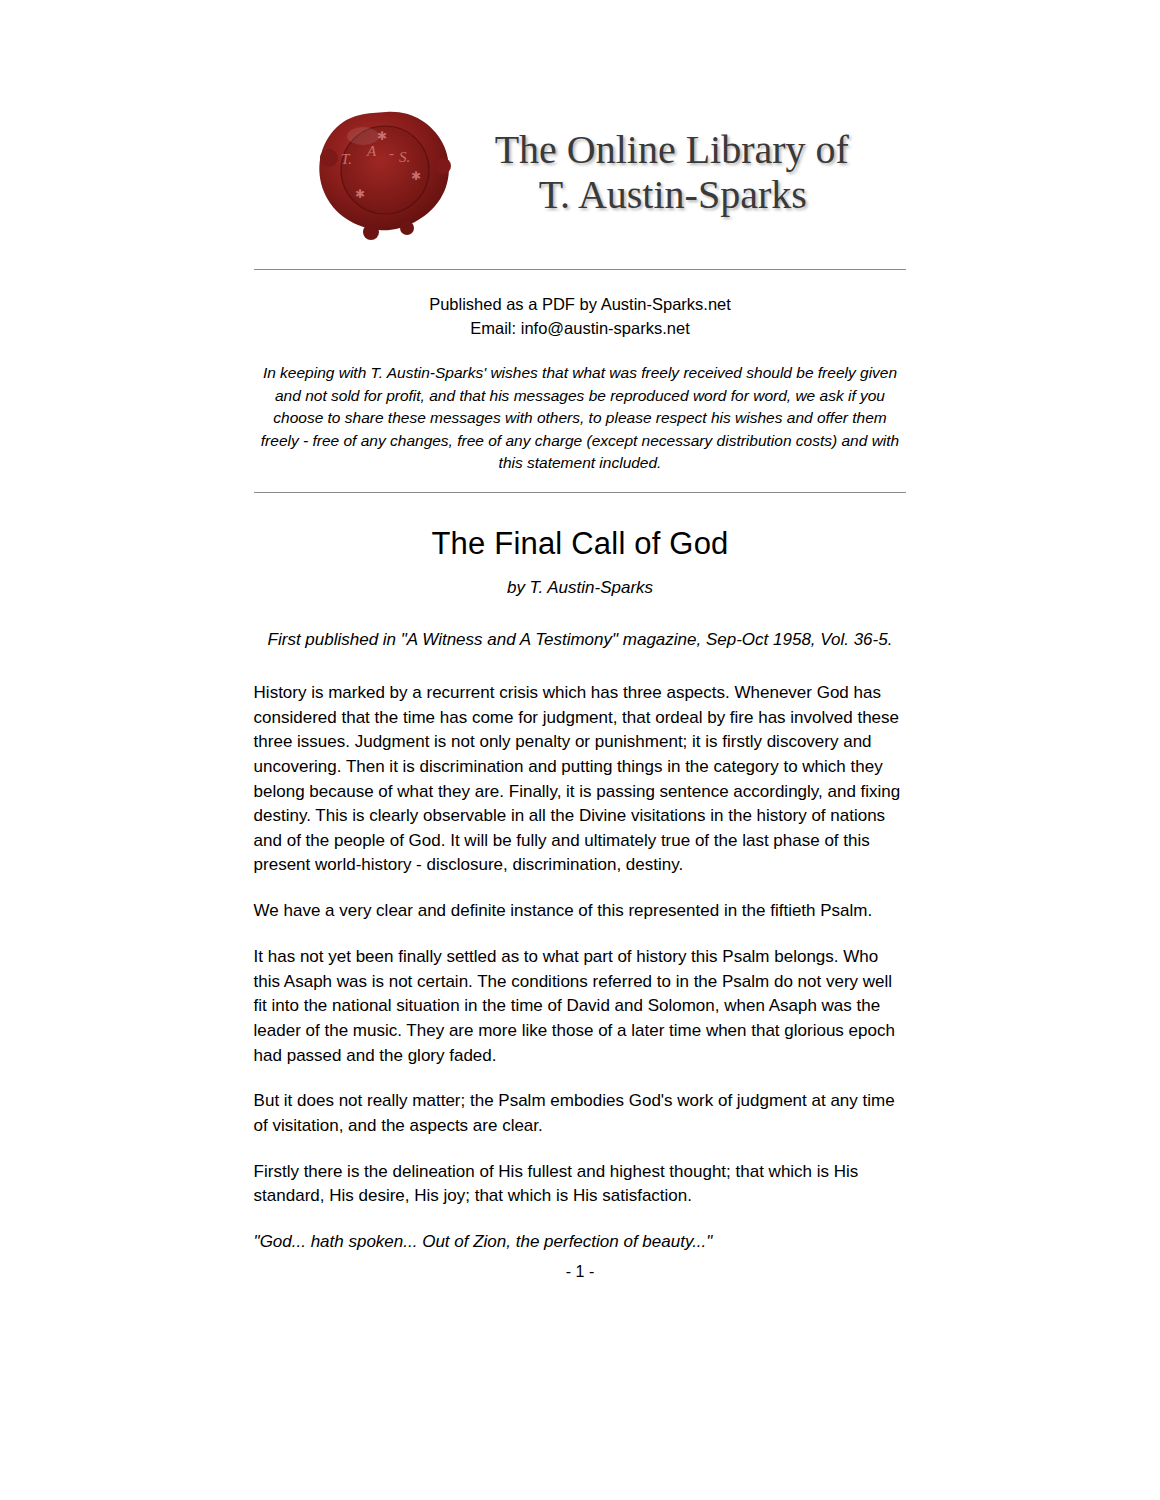T. A - S. ✱ ✱ ✱
The Online Library of T. Austin-Sparks
Published as a PDF by Austin-Sparks.net
Email: info@austin-sparks.net
In keeping with T. Austin-Sparks' wishes that what was freely received should be freely given and not sold for profit, and that his messages be reproduced word for word, we ask if you choose to share these messages with others, to please respect his wishes and offer them freely - free of any changes, free of any charge (except necessary distribution costs) and with this statement included.
The Final Call of God
by T. Austin-Sparks
First published in "A Witness and A Testimony" magazine, Sep-Oct 1958, Vol. 36-5.
History is marked by a recurrent crisis which has three aspects. Whenever God has considered that the time has come for judgment, that ordeal by fire has involved these three issues. Judgment is not only penalty or punishment; it is firstly discovery and uncovering. Then it is discrimination and putting things in the category to which they belong because of what they are. Finally, it is passing sentence accordingly, and fixing destiny. This is clearly observable in all the Divine visitations in the history of nations and of the people of God. It will be fully and ultimately true of the last phase of this present world-history - disclosure, discrimination, destiny.
We have a very clear and definite instance of this represented in the fiftieth Psalm.
It has not yet been finally settled as to what part of history this Psalm belongs. Who this Asaph was is not certain. The conditions referred to in the Psalm do not very well fit into the national situation in the time of David and Solomon, when Asaph was the leader of the music. They are more like those of a later time when that glorious epoch had passed and the glory faded.
But it does not really matter; the Psalm embodies God's work of judgment at any time of visitation, and the aspects are clear.
Firstly there is the delineation of His fullest and highest thought; that which is His standard, His desire, His joy; that which is His satisfaction.
"God... hath spoken... Out of Zion, the perfection of beauty..."
- 1 -